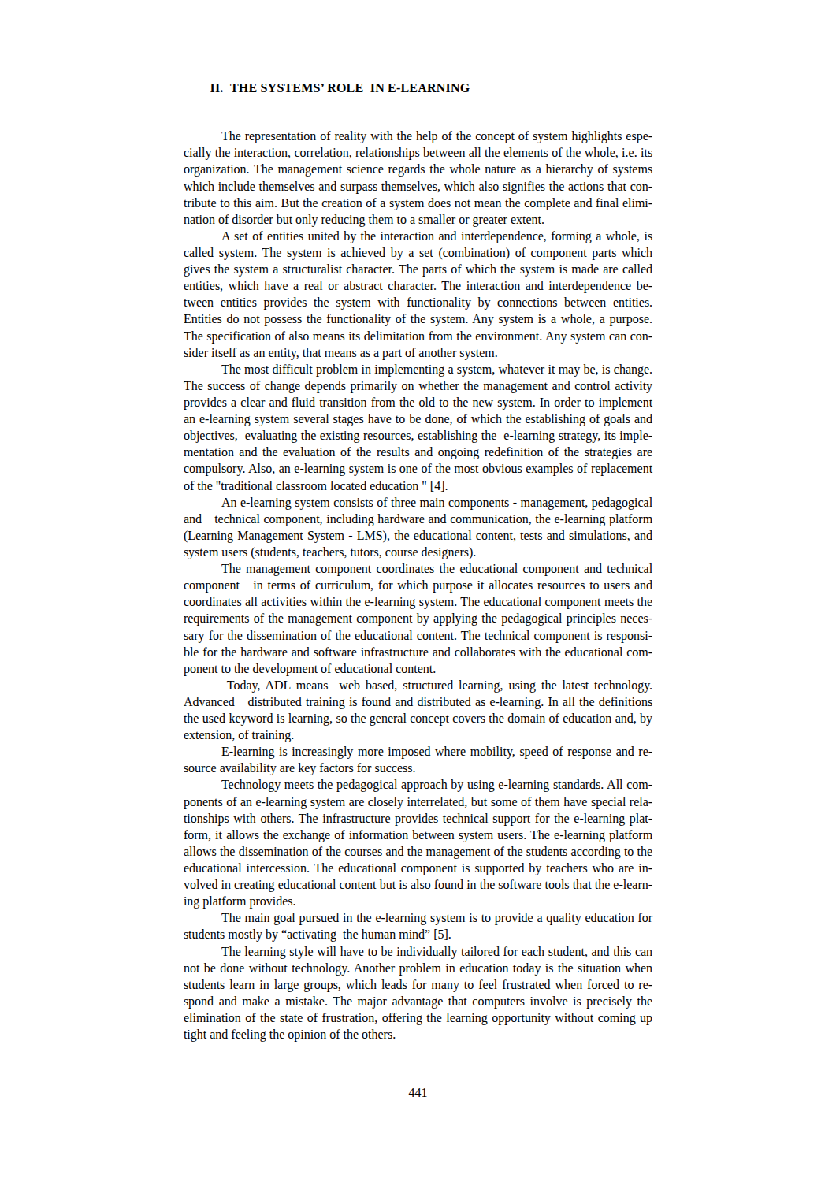II. THE SYSTEMS’ ROLE IN E-LEARNING
The representation of reality with the help of the concept of system highlights especially the interaction, correlation, relationships between all the elements of the whole, i.e. its organization. The management science regards the whole nature as a hierarchy of systems which include themselves and surpass themselves, which also signifies the actions that contribute to this aim. But the creation of a system does not mean the complete and final elimination of disorder but only reducing them to a smaller or greater extent.
A set of entities united by the interaction and interdependence, forming a whole, is called system. The system is achieved by a set (combination) of component parts which gives the system a structuralist character. The parts of which the system is made are called entities, which have a real or abstract character. The interaction and interdependence between entities provides the system with functionality by connections between entities. Entities do not possess the functionality of the system. Any system is a whole, a purpose. The specification of also means its delimitation from the environment. Any system can consider itself as an entity, that means as a part of another system.
The most difficult problem in implementing a system, whatever it may be, is change. The success of change depends primarily on whether the management and control activity provides a clear and fluid transition from the old to the new system. In order to implement an e-learning system several stages have to be done, of which the establishing of goals and objectives, evaluating the existing resources, establishing the e-learning strategy, its implementation and the evaluation of the results and ongoing redefinition of the strategies are compulsory. Also, an e-learning system is one of the most obvious examples of replacement of the "traditional classroom located education " [4].
An e-learning system consists of three main components - management, pedagogical and technical component, including hardware and communication, the e-learning platform (Learning Management System - LMS), the educational content, tests and simulations, and system users (students, teachers, tutors, course designers).
The management component coordinates the educational component and technical component in terms of curriculum, for which purpose it allocates resources to users and coordinates all activities within the e-learning system. The educational component meets the requirements of the management component by applying the pedagogical principles necessary for the dissemination of the educational content. The technical component is responsible for the hardware and software infrastructure and collaborates with the educational component to the development of educational content.
Today, ADL means web based, structured learning, using the latest technology. Advanced distributed training is found and distributed as e-learning. In all the definitions the used keyword is learning, so the general concept covers the domain of education and, by extension, of training.
E-learning is increasingly more imposed where mobility, speed of response and resource availability are key factors for success.
Technology meets the pedagogical approach by using e-learning standards. All components of an e-learning system are closely interrelated, but some of them have special relationships with others. The infrastructure provides technical support for the e-learning platform, it allows the exchange of information between system users. The e-learning platform allows the dissemination of the courses and the management of the students according to the educational intercession. The educational component is supported by teachers who are involved in creating educational content but is also found in the software tools that the e-learning platform provides.
The main goal pursued in the e-learning system is to provide a quality education for students mostly by “activating the human mind” [5].
The learning style will have to be individually tailored for each student, and this can not be done without technology. Another problem in education today is the situation when students learn in large groups, which leads for many to feel frustrated when forced to respond and make a mistake. The major advantage that computers involve is precisely the elimination of the state of frustration, offering the learning opportunity without coming up tight and feeling the opinion of the others.
441